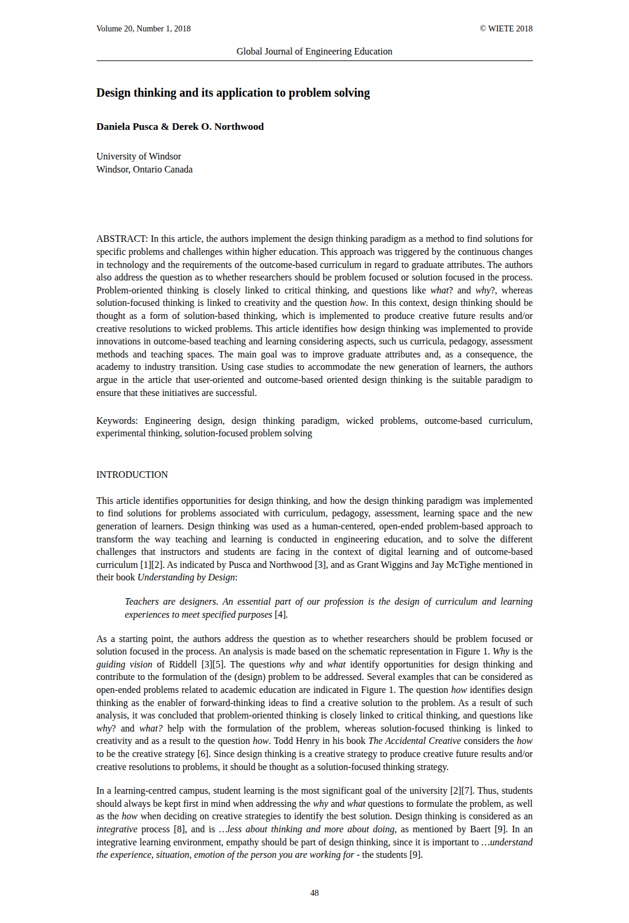Volume 20, Number 1, 2018 © WIETE 2018
Global Journal of Engineering Education
Design thinking and its application to problem solving
Daniela Pusca & Derek O. Northwood
University of Windsor
Windsor, Ontario Canada
ABSTRACT: In this article, the authors implement the design thinking paradigm as a method to find solutions for specific problems and challenges within higher education. This approach was triggered by the continuous changes in technology and the requirements of the outcome-based curriculum in regard to graduate attributes. The authors also address the question as to whether researchers should be problem focused or solution focused in the process. Problem-oriented thinking is closely linked to critical thinking, and questions like what? and why?, whereas solution-focused thinking is linked to creativity and the question how. In this context, design thinking should be thought as a form of solution-based thinking, which is implemented to produce creative future results and/or creative resolutions to wicked problems. This article identifies how design thinking was implemented to provide innovations in outcome-based teaching and learning considering aspects, such us curricula, pedagogy, assessment methods and teaching spaces. The main goal was to improve graduate attributes and, as a consequence, the academy to industry transition. Using case studies to accommodate the new generation of learners, the authors argue in the article that user-oriented and outcome-based oriented design thinking is the suitable paradigm to ensure that these initiatives are successful.
Keywords: Engineering design, design thinking paradigm, wicked problems, outcome-based curriculum, experimental thinking, solution-focused problem solving
Introduction
This article identifies opportunities for design thinking, and how the design thinking paradigm was implemented to find solutions for problems associated with curriculum, pedagogy, assessment, learning space and the new generation of learners. Design thinking was used as a human-centered, open-ended problem-based approach to transform the way teaching and learning is conducted in engineering education, and to solve the different challenges that instructors and students are facing in the context of digital learning and of outcome-based curriculum [1][2]. As indicated by Pusca and Northwood [3], and as Grant Wiggins and Jay McTighe mentioned in their book Understanding by Design:
Teachers are designers. An essential part of our profession is the design of curriculum and learning experiences to meet specified purposes [4].
As a starting point, the authors address the question as to whether researchers should be problem focused or solution focused in the process. An analysis is made based on the schematic representation in Figure 1. Why is the guiding vision of Riddell [3][5]. The questions why and what identify opportunities for design thinking and contribute to the formulation of the (design) problem to be addressed. Several examples that can be considered as open-ended problems related to academic education are indicated in Figure 1. The question how identifies design thinking as the enabler of forward-thinking ideas to find a creative solution to the problem. As a result of such analysis, it was concluded that problem-oriented thinking is closely linked to critical thinking, and questions like why? and what? help with the formulation of the problem, whereas solution-focused thinking is linked to creativity and as a result to the question how. Todd Henry in his book The Accidental Creative considers the how to be the creative strategy [6]. Since design thinking is a creative strategy to produce creative future results and/or creative resolutions to problems, it should be thought as a solution-focused thinking strategy.
In a learning-centred campus, student learning is the most significant goal of the university [2][7]. Thus, students should always be kept first in mind when addressing the why and what questions to formulate the problem, as well as the how when deciding on creative strategies to identify the best solution. Design thinking is considered as an integrative process [8], and is …less about thinking and more about doing, as mentioned by Baert [9]. In an integrative learning environment, empathy should be part of design thinking, since it is important to …understand the experience, situation, emotion of the person you are working for - the students [9].
48